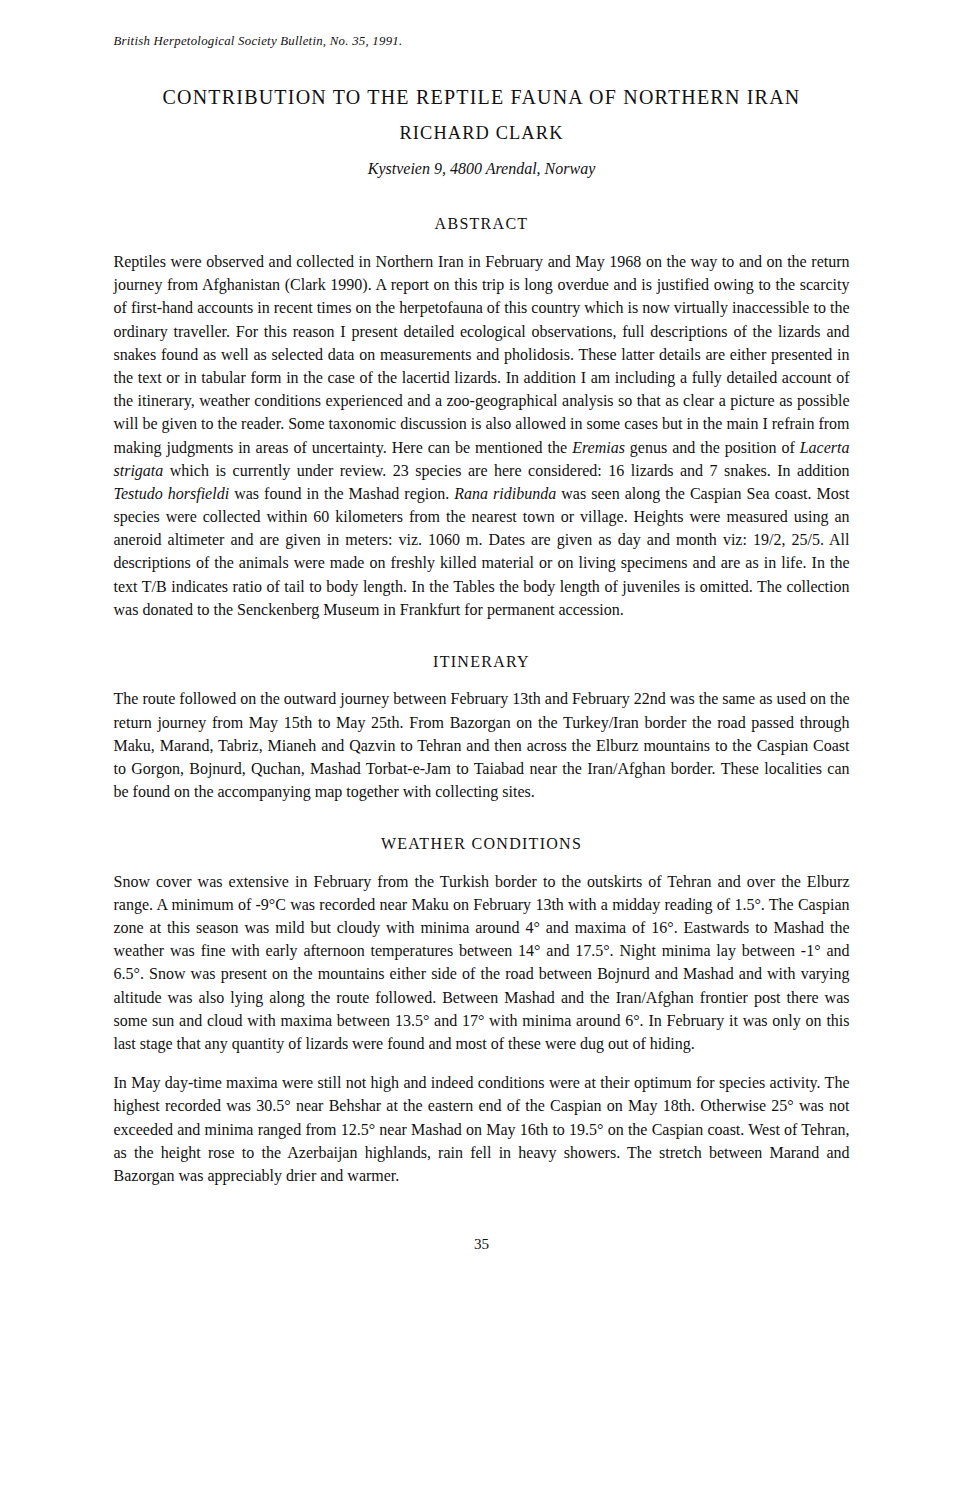British Herpetological Society Bulletin, No. 35, 1991.
Contribution to the Reptile Fauna of Northern Iran
Richard Clark
Kystveien 9, 4800 Arendal, Norway
Abstract
Reptiles were observed and collected in Northern Iran in February and May 1968 on the way to and on the return journey from Afghanistan (Clark 1990). A report on this trip is long overdue and is justified owing to the scarcity of first-hand accounts in recent times on the herpetofauna of this country which is now virtually inaccessible to the ordinary traveller. For this reason I present detailed ecological observations, full descriptions of the lizards and snakes found as well as selected data on measurements and pholidosis. These latter details are either presented in the text or in tabular form in the case of the lacertid lizards. In addition I am including a fully detailed account of the itinerary, weather conditions experienced and a zoo-geographical analysis so that as clear a picture as possible will be given to the reader. Some taxonomic discussion is also allowed in some cases but in the main I refrain from making judgments in areas of uncertainty. Here can be mentioned the Eremias genus and the position of Lacerta strigata which is currently under review. 23 species are here considered: 16 lizards and 7 snakes. In addition Testudo horsfieldi was found in the Mashad region. Rana ridibunda was seen along the Caspian Sea coast. Most species were collected within 60 kilometers from the nearest town or village. Heights were measured using an aneroid altimeter and are given in meters: viz. 1060 m. Dates are given as day and month viz: 19/2, 25/5. All descriptions of the animals were made on freshly killed material or on living specimens and are as in life. In the text T/B indicates ratio of tail to body length. In the Tables the body length of juveniles is omitted. The collection was donated to the Senckenberg Museum in Frankfurt for permanent accession.
Itinerary
The route followed on the outward journey between February 13th and February 22nd was the same as used on the return journey from May 15th to May 25th. From Bazorgan on the Turkey/Iran border the road passed through Maku, Marand, Tabriz, Mianeh and Qazvin to Tehran and then across the Elburz mountains to the Caspian Coast to Gorgon, Bojnurd, Quchan, Mashad Torbat-e-Jam to Taiabad near the Iran/Afghan border. These localities can be found on the accompanying map together with collecting sites.
Weather Conditions
Snow cover was extensive in February from the Turkish border to the outskirts of Tehran and over the Elburz range. A minimum of -9°C was recorded near Maku on February 13th with a midday reading of 1.5°. The Caspian zone at this season was mild but cloudy with minima around 4° and maxima of 16°. Eastwards to Mashad the weather was fine with early afternoon temperatures between 14° and 17.5°. Night minima lay between -1° and 6.5°. Snow was present on the mountains either side of the road between Bojnurd and Mashad and with varying altitude was also lying along the route followed. Between Mashad and the Iran/Afghan frontier post there was some sun and cloud with maxima between 13.5° and 17° with minima around 6°. In February it was only on this last stage that any quantity of lizards were found and most of these were dug out of hiding.
In May day-time maxima were still not high and indeed conditions were at their optimum for species activity. The highest recorded was 30.5° near Behshar at the eastern end of the Caspian on May 18th. Otherwise 25° was not exceeded and minima ranged from 12.5° near Mashad on May 16th to 19.5° on the Caspian coast. West of Tehran, as the height rose to the Azerbaijan highlands, rain fell in heavy showers. The stretch between Marand and Bazorgan was appreciably drier and warmer.
35